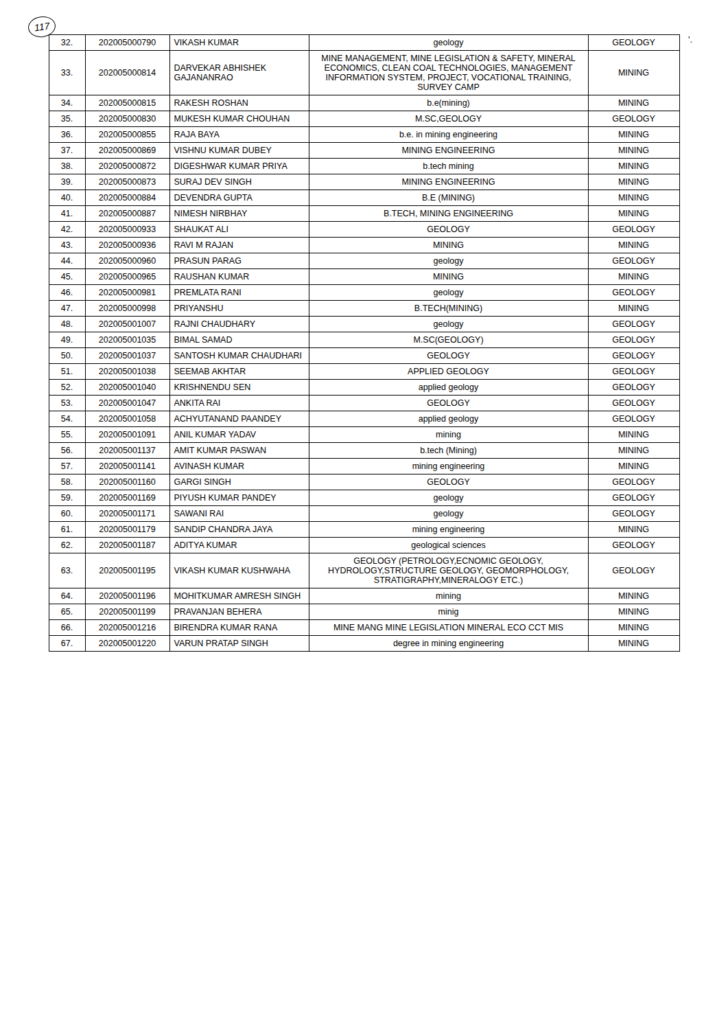117
'.    
| 32. | 202005000790 | VIKASH KUMAR | geology | GEOLOGY |
| 33. | 202005000814 | DARVEKAR ABHISHEK GAJANANRAO | MINE MANAGEMENT, MINE LEGISLATION & SAFETY, MINERAL ECONOMICS, CLEAN COAL TECHNOLOGIES, MANAGEMENT INFORMATION SYSTEM, PROJECT, VOCATIONAL TRAINING, SURVEY CAMP | MINING |
| 34. | 202005000815 | RAKESH ROSHAN | b.e(mining) | MINING |
| 35. | 202005000830 | MUKESH KUMAR CHOUHAN | M.SC,GEOLOGY | GEOLOGY |
| 36. | 202005000855 | RAJA BAYA | b.e. in mining engineering | MINING |
| 37. | 202005000869 | VISHNU KUMAR DUBEY | MINING ENGINEERING | MINING |
| 38. | 202005000872 | DIGESHWAR KUMAR PRIYA | b.tech mining | MINING |
| 39. | 202005000873 | SURAJ DEV SINGH | MINING ENGINEERING | MINING |
| 40. | 202005000884 | DEVENDRA GUPTA | B.E (MINING) | MINING |
| 41. | 202005000887 | NIMESH NIRBHAY | B.TECH, MINING ENGINEERING | MINING |
| 42. | 202005000933 | SHAUKAT ALI | GEOLOGY | GEOLOGY |
| 43. | 202005000936 | RAVI M RAJAN | MINING | MINING |
| 44. | 202005000960 | PRASUN PARAG | geology | GEOLOGY |
| 45. | 202005000965 | RAUSHAN KUMAR | MINING | MINING |
| 46. | 202005000981 | PREMLATA RANI | geology | GEOLOGY |
| 47. | 202005000998 | PRIYANSHU | B.TECH(MINING) | MINING |
| 48. | 202005001007 | RAJNI CHAUDHARY | geology | GEOLOGY |
| 49. | 202005001035 | BIMAL SAMAD | M.SC(GEOLOGY) | GEOLOGY |
| 50. | 202005001037 | SANTOSH KUMAR CHAUDHARI | GEOLOGY | GEOLOGY |
| 51. | 202005001038 | SEEMAB AKHTAR | APPLIED GEOLOGY | GEOLOGY |
| 52. | 202005001040 | KRISHNENDU SEN | applied geology | GEOLOGY |
| 53. | 202005001047 | ANKITA RAI | GEOLOGY | GEOLOGY |
| 54. | 202005001058 | ACHYUTANAND PAANDEY | applied geology | GEOLOGY |
| 55. | 202005001091 | ANIL KUMAR YADAV | mining | MINING |
| 56. | 202005001137 | AMIT KUMAR PASWAN | b.tech (Mining) | MINING |
| 57. | 202005001141 | AVINASH KUMAR | mining engineering | MINING |
| 58. | 202005001160 | GARGI SINGH | GEOLOGY | GEOLOGY |
| 59. | 202005001169 | PIYUSH KUMAR PANDEY | geology | GEOLOGY |
| 60. | 202005001171 | SAWANI RAI | geology | GEOLOGY |
| 61. | 202005001179 | SANDIP CHANDRA JAYA | mining engineering | MINING |
| 62. | 202005001187 | ADITYA KUMAR | geological sciences | GEOLOGY |
| 63. | 202005001195 | VIKASH KUMAR KUSHWAHA | GEOLOGY (PETROLOGY,ECNOMIC GEOLOGY, HYDROLOGY,STRUCTURE GEOLOGY, GEOMORPHOLOGY, STRATIGRAPHY,MINERALOGY ETC.) | GEOLOGY |
| 64. | 202005001196 | MOHITKUMAR AMRESH SINGH | mining | MINING |
| 65. | 202005001199 | PRAVANJAN BEHERA | minig | MINING |
| 66. | 202005001216 | BIRENDRA KUMAR RANA | MINE MANG MINE LEGISLATION MINERAL ECO CCT MIS | MINING |
| 67. | 202005001220 | VARUN PRATAP SINGH | degree in mining engineering | MINING |